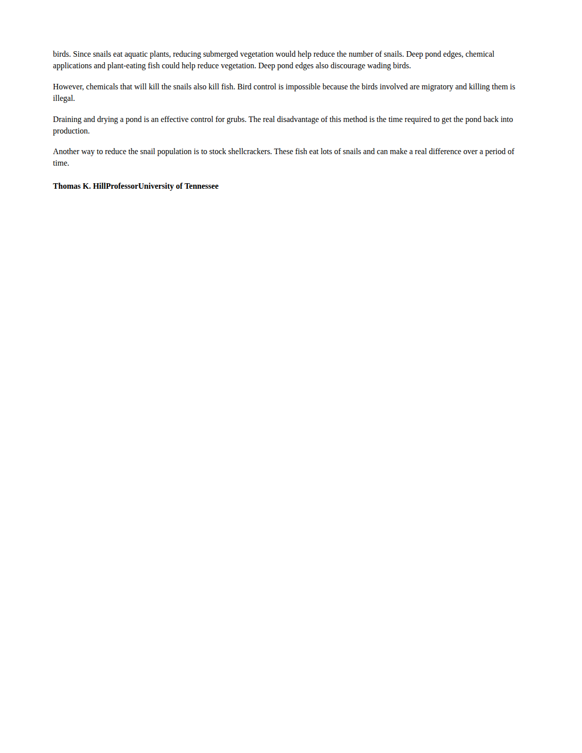birds. Since snails eat aquatic plants, reducing submerged vegetation would help reduce the number of snails. Deep pond edges, chemical applications and plant-eating fish could help reduce vegetation. Deep pond edges also discourage wading birds.
However, chemicals that will kill the snails also kill fish. Bird control is impossible because the birds involved are migratory and killing them is illegal.
Draining and drying a pond is an effective control for grubs. The real disadvantage of this method is the time required to get the pond back into production.
Another way to reduce the snail population is to stock shellcrackers. These fish eat lots of snails and can make a real difference over a period of time.
Thomas K. HillProfessorUniversity of Tennessee